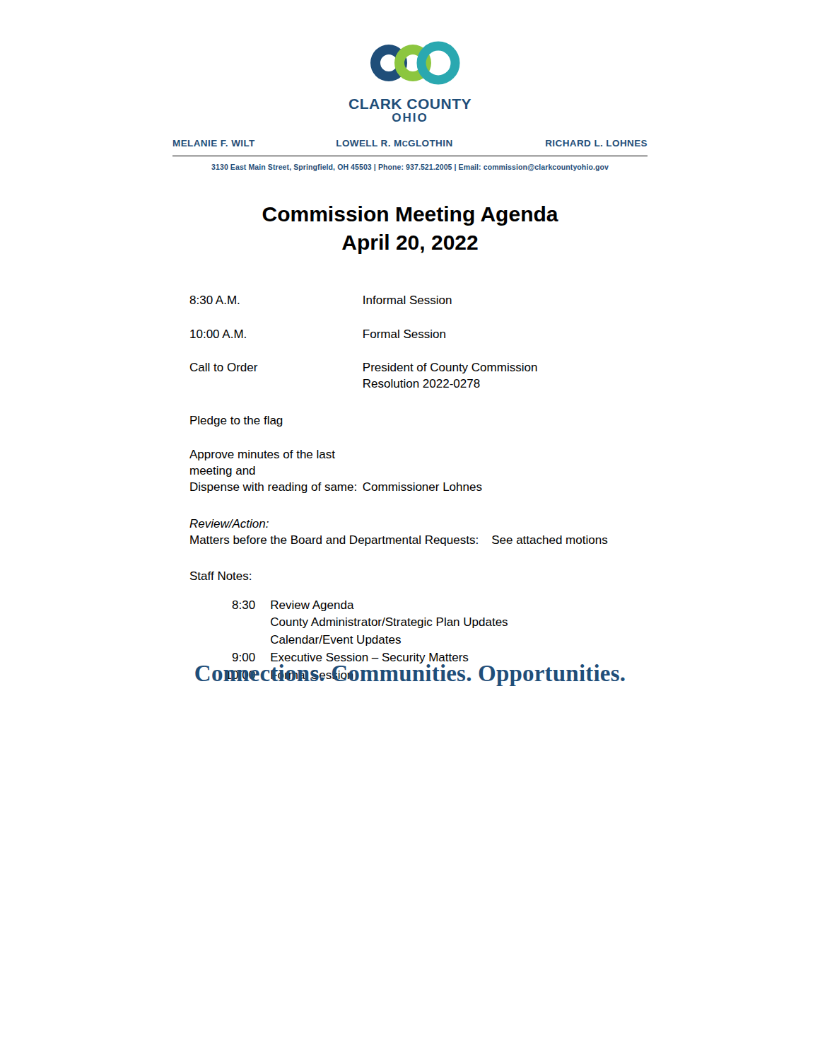CLARK COUNTY
OHIO
| MELANIE F. WILT | LOWELL R. M C GLOTHIN | RICHARD L. LOHNES |
3130 East Main Street, Springfield, OH 45503 | Phone: 937.521.2005 | Email: commission@clarkcountyohio.gov
Commission Meeting Agenda
April 20, 2022
| 8:30 A.M. | Informal Session |
| 10:00 A.M. | Formal Session |
| Call to Order | President of County Commission Resolution 2022-0278 |
Pledge to the flag
| Approve minutes of the last meeting and Dispense with reading of same: | Commissioner Lohnes |
Review/Action:
| Matters before the Board and Departmental Requests: | See attached motions |
Staff Notes:
| 8:30 | Review Agenda |
| | County Administrator/Strategic Plan Updates |
| | Calendar/Event Updates |
| 9:00 | Executive Session – Security Matters |
| 10:00 | Formal Session |
Connections. Communities. Opportunities.